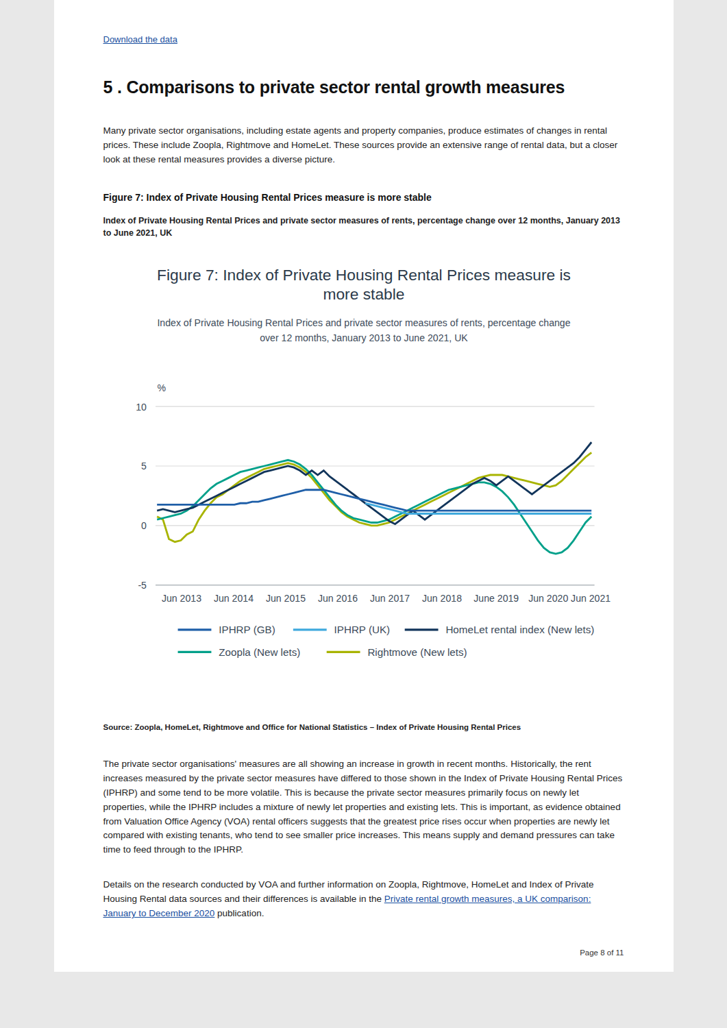Download the data
5 . Comparisons to private sector rental growth measures
Many private sector organisations, including estate agents and property companies, produce estimates of changes in rental prices. These include Zoopla, Rightmove and HomeLet. These sources provide an extensive range of rental data, but a closer look at these rental measures provides a diverse picture.
Figure 7: Index of Private Housing Rental Prices measure is more stable
Index of Private Housing Rental Prices and private sector measures of rents, percentage change over 12 months, January 2013 to June 2021, UK
Figure 7: Index of Private Housing Rental Prices measure is more stable Figure 7: Index of Private Housing Rental Prices measure is more stable Index of Private Housing Rental Prices and private sector measures of rents, percentage change over 12 months, January 2013 to June 2021, UK % 10 5 0 -5 Jun 2013 Jun 2014 Jun 2015 Jun 2016 Jun 2017 Jun 2018 June 2019 Jun 2020 Jun 2021 IPHRP (GB) IPHRP (UK) HomeLet rental index (New lets) Zoopla (New lets) Rightmove (New lets)
Source: Zoopla, HomeLet, Rightmove and Office for National Statistics – Index of Private Housing Rental Prices
The private sector organisations' measures are all showing an increase in growth in recent months. Historically, the rent increases measured by the private sector measures have differed to those shown in the Index of Private Housing Rental Prices (IPHRP) and some tend to be more volatile. This is because the private sector measures primarily focus on newly let properties, while the IPHRP includes a mixture of newly let properties and existing lets. This is important, as evidence obtained from Valuation Office Agency (VOA) rental officers suggests that the greatest price rises occur when properties are newly let compared with existing tenants, who tend to see smaller price increases. This means supply and demand pressures can take time to feed through to the IPHRP.
Details on the research conducted by VOA and further information on Zoopla, Rightmove, HomeLet and Index of Private Housing Rental data sources and their differences is available in the Private rental growth measures, a UK comparison: January to December 2020 publication.
Page 8 of 11